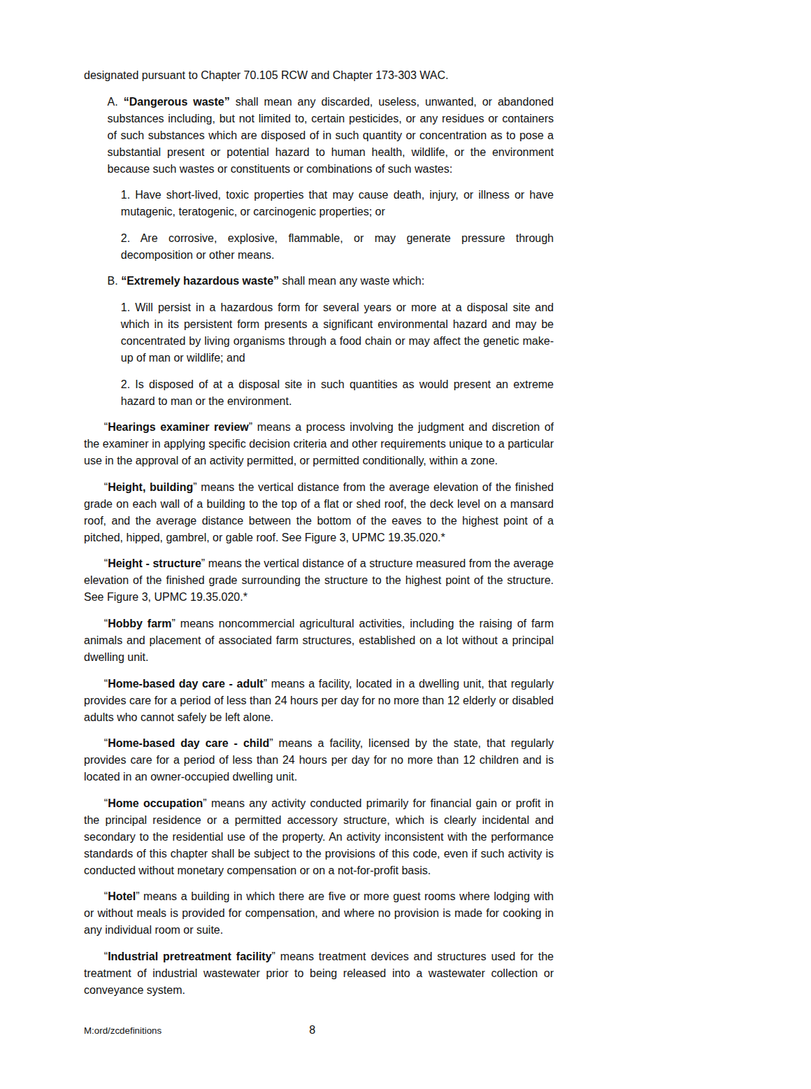designated pursuant to Chapter 70.105 RCW and Chapter 173-303 WAC.
A. “Dangerous waste” shall mean any discarded, useless, unwanted, or abandoned substances including, but not limited to, certain pesticides, or any residues or containers of such substances which are disposed of in such quantity or concentration as to pose a substantial present or potential hazard to human health, wildlife, or the environment because such wastes or constituents or combinations of such wastes:
1. Have short-lived, toxic properties that may cause death, injury, or illness or have mutagenic, teratogenic, or carcinogenic properties; or
2. Are corrosive, explosive, flammable, or may generate pressure through decomposition or other means.
B. “Extremely hazardous waste” shall mean any waste which:
1. Will persist in a hazardous form for several years or more at a disposal site and which in its persistent form presents a significant environmental hazard and may be concentrated by living organisms through a food chain or may affect the genetic make-up of man or wildlife; and
2. Is disposed of at a disposal site in such quantities as would present an extreme hazard to man or the environment.
“Hearings examiner review” means a process involving the judgment and discretion of the examiner in applying specific decision criteria and other requirements unique to a particular use in the approval of an activity permitted, or permitted conditionally, within a zone.
“Height, building” means the vertical distance from the average elevation of the finished grade on each wall of a building to the top of a flat or shed roof, the deck level on a mansard roof, and the average distance between the bottom of the eaves to the highest point of a pitched, hipped, gambrel, or gable roof. See Figure 3, UPMC 19.35.020.*
“Height - structure” means the vertical distance of a structure measured from the average elevation of the finished grade surrounding the structure to the highest point of the structure. See Figure 3, UPMC 19.35.020.*
“Hobby farm” means noncommercial agricultural activities, including the raising of farm animals and placement of associated farm structures, established on a lot without a principal dwelling unit.
“Home-based day care - adult” means a facility, located in a dwelling unit, that regularly provides care for a period of less than 24 hours per day for no more than 12 elderly or disabled adults who cannot safely be left alone.
“Home-based day care - child” means a facility, licensed by the state, that regularly provides care for a period of less than 24 hours per day for no more than 12 children and is located in an owner-occupied dwelling unit.
“Home occupation” means any activity conducted primarily for financial gain or profit in the principal residence or a permitted accessory structure, which is clearly incidental and secondary to the residential use of the property. An activity inconsistent with the performance standards of this chapter shall be subject to the provisions of this code, even if such activity is conducted without monetary compensation or on a not-for-profit basis.
“Hotel” means a building in which there are five or more guest rooms where lodging with or without meals is provided for compensation, and where no provision is made for cooking in any individual room or suite.
“Industrial pretreatment facility” means treatment devices and structures used for the treatment of industrial wastewater prior to being released into a wastewater collection or conveyance system.
M:ord/zcdefinitions 8